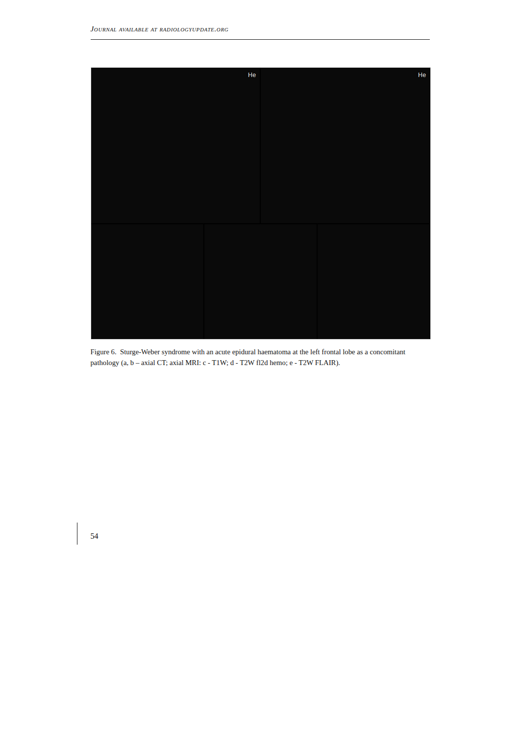Journal available at radiologyupdate.org
He
He
Figure 6. Sturge-Weber syndrome with an acute epidural haematoma at the left frontal lobe as a concomitant pathology (a, b – axial CT; axial MRI: c - T1W; d - T2W fl2d hemo; e - T2W FLAIR).
54